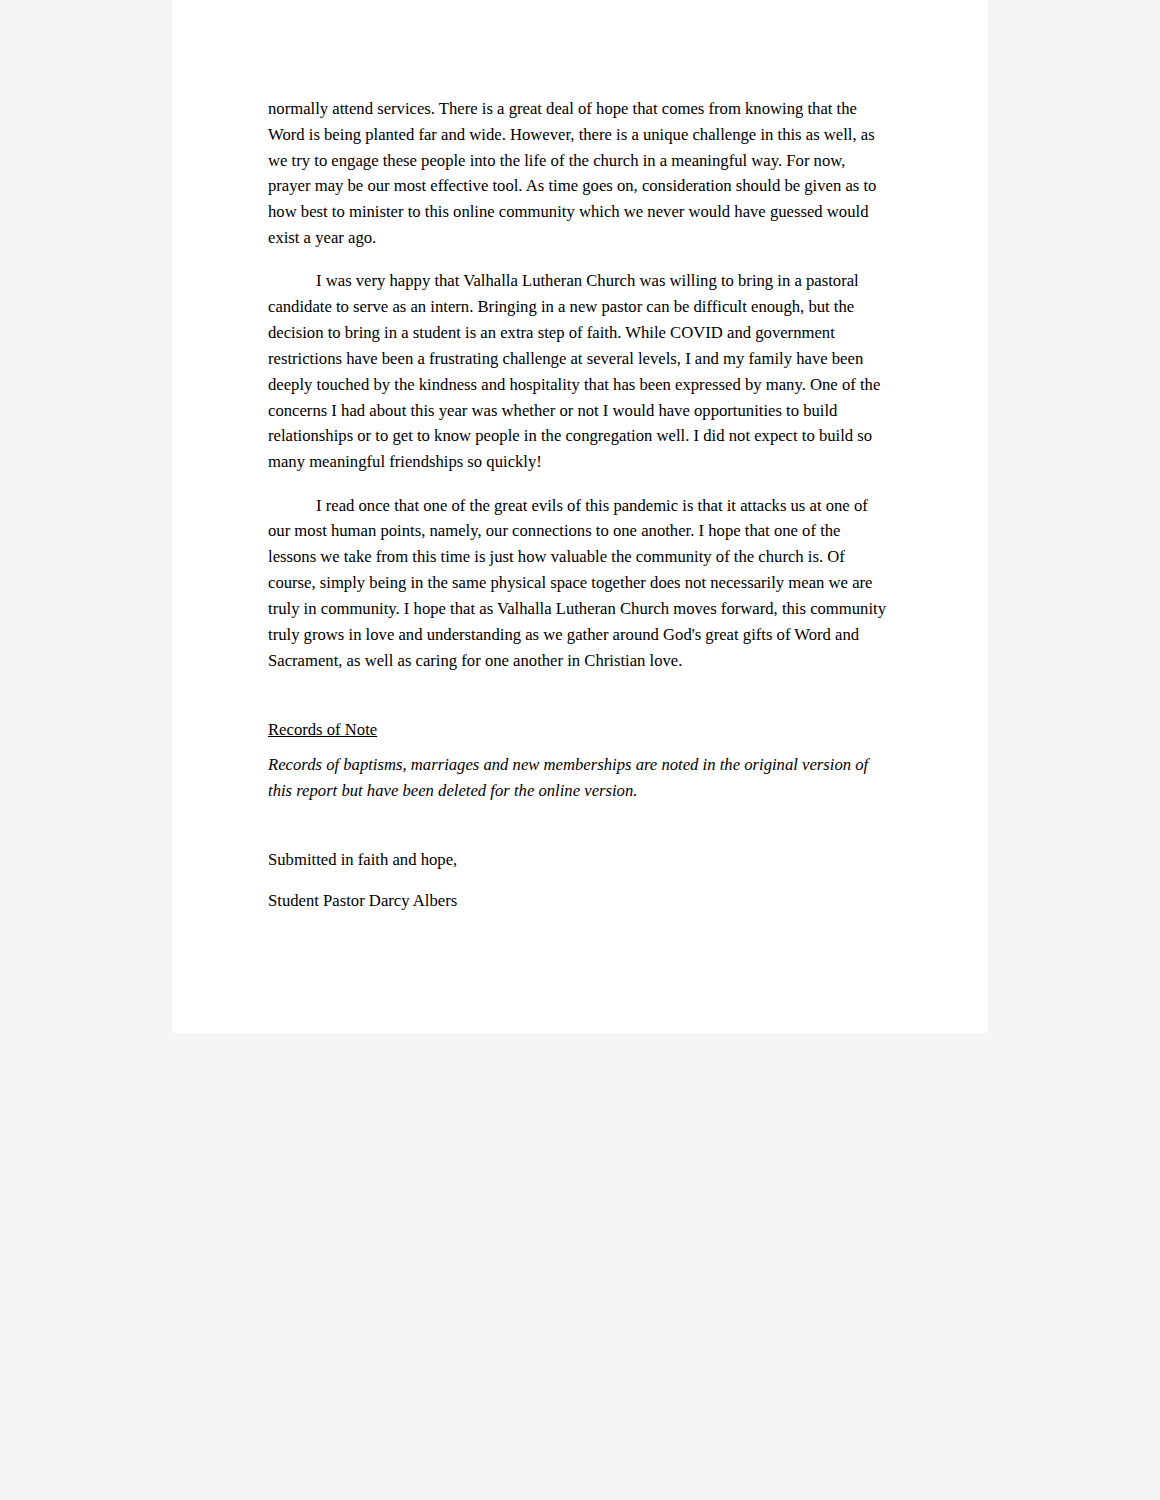normally attend services. There is a great deal of hope that comes from knowing that the Word is being planted far and wide. However, there is a unique challenge in this as well, as we try to engage these people into the life of the church in a meaningful way. For now, prayer may be our most effective tool. As time goes on, consideration should be given as to how best to minister to this online community which we never would have guessed would exist a year ago.
I was very happy that Valhalla Lutheran Church was willing to bring in a pastoral candidate to serve as an intern. Bringing in a new pastor can be difficult enough, but the decision to bring in a student is an extra step of faith. While COVID and government restrictions have been a frustrating challenge at several levels, I and my family have been deeply touched by the kindness and hospitality that has been expressed by many. One of the concerns I had about this year was whether or not I would have opportunities to build relationships or to get to know people in the congregation well. I did not expect to build so many meaningful friendships so quickly!
I read once that one of the great evils of this pandemic is that it attacks us at one of our most human points, namely, our connections to one another. I hope that one of the lessons we take from this time is just how valuable the community of the church is. Of course, simply being in the same physical space together does not necessarily mean we are truly in community. I hope that as Valhalla Lutheran Church moves forward, this community truly grows in love and understanding as we gather around God's great gifts of Word and Sacrament, as well as caring for one another in Christian love.
Records of Note
Records of baptisms, marriages and new memberships are noted in the original version of this report but have been deleted for the online version.
Submitted in faith and hope,
Student Pastor Darcy Albers